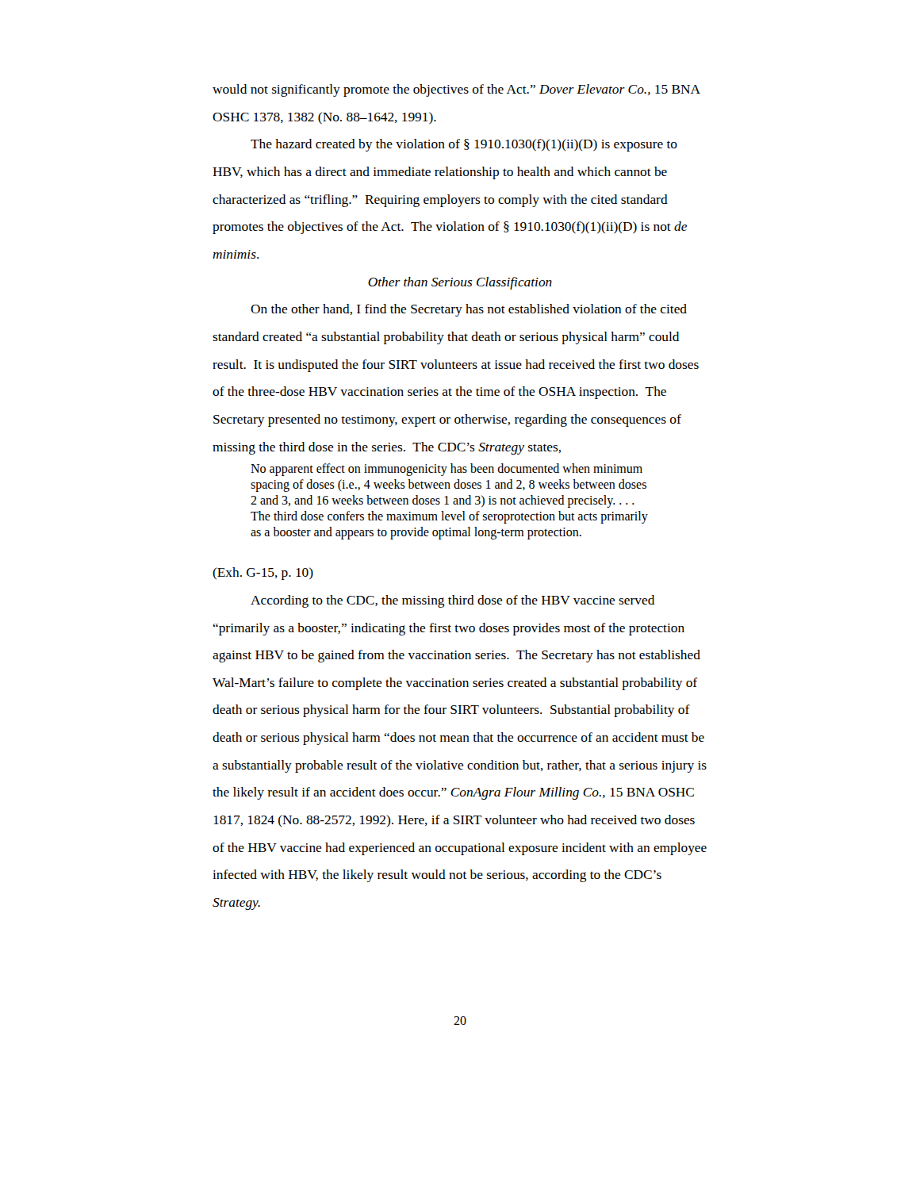would not significantly promote the objectives of the Act.” Dover Elevator Co., 15 BNA OSHC 1378, 1382 (No. 88–1642, 1991).
The hazard created by the violation of § 1910.1030(f)(1)(ii)(D) is exposure to HBV, which has a direct and immediate relationship to health and which cannot be characterized as “trifling.” Requiring employers to comply with the cited standard promotes the objectives of the Act. The violation of § 1910.1030(f)(1)(ii)(D) is not de minimis.
Other than Serious Classification
On the other hand, I find the Secretary has not established violation of the cited standard created “a substantial probability that death or serious physical harm” could result. It is undisputed the four SIRT volunteers at issue had received the first two doses of the three-dose HBV vaccination series at the time of the OSHA inspection. The Secretary presented no testimony, expert or otherwise, regarding the consequences of missing the third dose in the series. The CDC’s Strategy states,
No apparent effect on immunogenicity has been documented when minimum spacing of doses (i.e., 4 weeks between doses 1 and 2, 8 weeks between doses 2 and 3, and 16 weeks between doses 1 and 3) is not achieved precisely. . . . The third dose confers the maximum level of seroprotection but acts primarily as a booster and appears to provide optimal long-term protection.
(Exh. G-15, p. 10)
According to the CDC, the missing third dose of the HBV vaccine served “primarily as a booster,” indicating the first two doses provides most of the protection against HBV to be gained from the vaccination series. The Secretary has not established Wal-Mart’s failure to complete the vaccination series created a substantial probability of death or serious physical harm for the four SIRT volunteers. Substantial probability of death or serious physical harm “does not mean that the occurrence of an accident must be a substantially probable result of the violative condition but, rather, that a serious injury is the likely result if an accident does occur.” ConAgra Flour Milling Co., 15 BNA OSHC 1817, 1824 (No. 88-2572, 1992). Here, if a SIRT volunteer who had received two doses of the HBV vaccine had experienced an occupational exposure incident with an employee infected with HBV, the likely result would not be serious, according to the CDC’s Strategy.
20